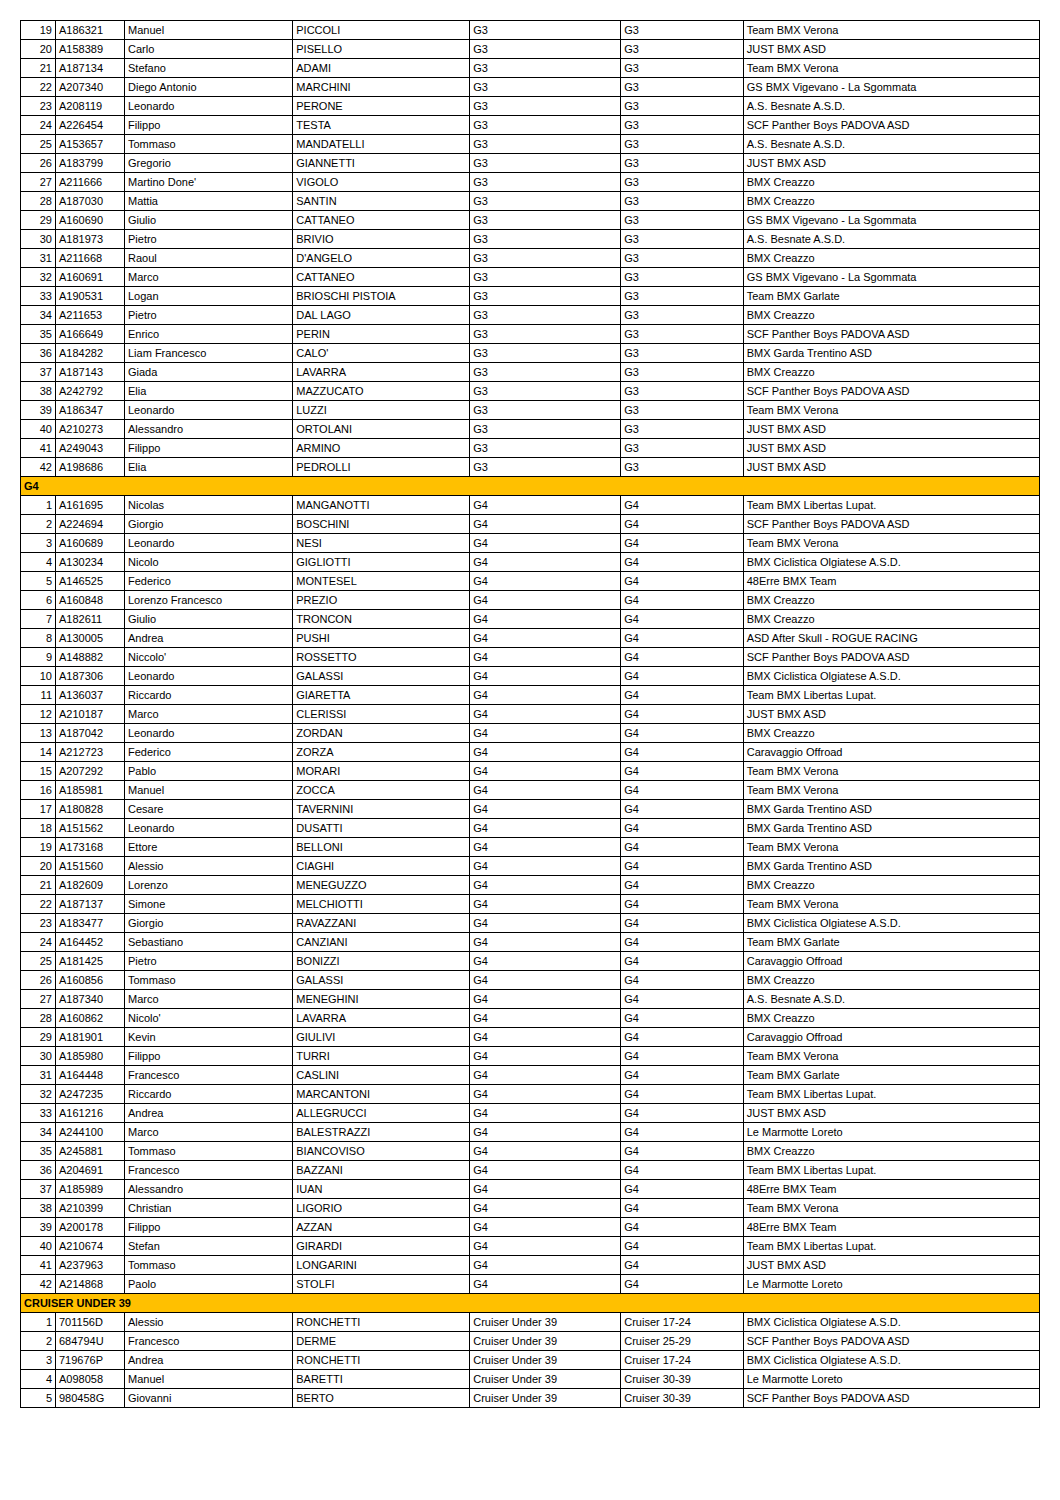| 19 | A186321 | Manuel | PICCOLI | G3 | G3 | Team BMX Verona |
| 20 | A158389 | Carlo | PISELLO | G3 | G3 | JUST BMX ASD |
| 21 | A187134 | Stefano | ADAMI | G3 | G3 | Team BMX Verona |
| 22 | A207340 | Diego Antonio | MARCHINI | G3 | G3 | GS BMX Vigevano - La Sgommata |
| 23 | A208119 | Leonardo | PERONE | G3 | G3 | A.S. Besnate A.S.D. |
| 24 | A226454 | Filippo | TESTA | G3 | G3 | SCF Panther Boys PADOVA ASD |
| 25 | A153657 | Tommaso | MANDATELLI | G3 | G3 | A.S. Besnate A.S.D. |
| 26 | A183799 | Gregorio | GIANNETTI | G3 | G3 | JUST BMX ASD |
| 27 | A211666 | Martino Done' | VIGOLO | G3 | G3 | BMX Creazzo |
| 28 | A187030 | Mattia | SANTIN | G3 | G3 | BMX Creazzo |
| 29 | A160690 | Giulio | CATTANEO | G3 | G3 | GS BMX Vigevano - La Sgommata |
| 30 | A181973 | Pietro | BRIVIO | G3 | G3 | A.S. Besnate A.S.D. |
| 31 | A211668 | Raoul | D'ANGELO | G3 | G3 | BMX Creazzo |
| 32 | A160691 | Marco | CATTANEO | G3 | G3 | GS BMX Vigevano - La Sgommata |
| 33 | A190531 | Logan | BRIOSCHI PISTOIA | G3 | G3 | Team BMX Garlate |
| 34 | A211653 | Pietro | DAL LAGO | G3 | G3 | BMX Creazzo |
| 35 | A166649 | Enrico | PERIN | G3 | G3 | SCF Panther Boys PADOVA ASD |
| 36 | A184282 | Liam Francesco | CALO' | G3 | G3 | BMX Garda Trentino ASD |
| 37 | A187143 | Giada | LAVARRA | G3 | G3 | BMX Creazzo |
| 38 | A242792 | Elia | MAZZUCATO | G3 | G3 | SCF Panther Boys PADOVA ASD |
| 39 | A186347 | Leonardo | LUZZI | G3 | G3 | Team BMX Verona |
| 40 | A210273 | Alessandro | ORTOLANI | G3 | G3 | JUST BMX ASD |
| 41 | A249043 | Filippo | ARMINO | G3 | G3 | JUST BMX ASD |
| 42 | A198686 | Elia | PEDROLLI | G3 | G3 | JUST BMX ASD |
| G4 |
| 1 | A161695 | Nicolas | MANGANOTTI | G4 | G4 | Team BMX Libertas Lupat. |
| 2 | A224694 | Giorgio | BOSCHINI | G4 | G4 | SCF Panther Boys PADOVA ASD |
| 3 | A160689 | Leonardo | NESI | G4 | G4 | Team BMX Verona |
| 4 | A130234 | Nicolo | GIGLIOTTI | G4 | G4 | BMX Ciclistica Olgiatese A.S.D. |
| 5 | A146525 | Federico | MONTESEL | G4 | G4 | 48Erre BMX Team |
| 6 | A160848 | Lorenzo Francesco | PREZIO | G4 | G4 | BMX Creazzo |
| 7 | A182611 | Giulio | TRONCON | G4 | G4 | BMX Creazzo |
| 8 | A130005 | Andrea | PUSHI | G4 | G4 | ASD After Skull - ROGUE RACING |
| 9 | A148882 | Niccolo' | ROSSETTO | G4 | G4 | SCF Panther Boys PADOVA ASD |
| 10 | A187306 | Leonardo | GALASSI | G4 | G4 | BMX Ciclistica Olgiatese A.S.D. |
| 11 | A136037 | Riccardo | GIARETTA | G4 | G4 | Team BMX Libertas Lupat. |
| 12 | A210187 | Marco | CLERISSI | G4 | G4 | JUST BMX ASD |
| 13 | A187042 | Leonardo | ZORDAN | G4 | G4 | BMX Creazzo |
| 14 | A212723 | Federico | ZORZA | G4 | G4 | Caravaggio Offroad |
| 15 | A207292 | Pablo | MORARI | G4 | G4 | Team BMX Verona |
| 16 | A185981 | Manuel | ZOCCA | G4 | G4 | Team BMX Verona |
| 17 | A180828 | Cesare | TAVERNINI | G4 | G4 | BMX Garda Trentino ASD |
| 18 | A151562 | Leonardo | DUSATTI | G4 | G4 | BMX Garda Trentino ASD |
| 19 | A173168 | Ettore | BELLONI | G4 | G4 | Team BMX Verona |
| 20 | A151560 | Alessio | CIAGHI | G4 | G4 | BMX Garda Trentino ASD |
| 21 | A182609 | Lorenzo | MENEGUZZO | G4 | G4 | BMX Creazzo |
| 22 | A187137 | Simone | MELCHIOTTI | G4 | G4 | Team BMX Verona |
| 23 | A183477 | Giorgio | RAVAZZANI | G4 | G4 | BMX Ciclistica Olgiatese A.S.D. |
| 24 | A164452 | Sebastiano | CANZIANI | G4 | G4 | Team BMX Garlate |
| 25 | A181425 | Pietro | BONIZZI | G4 | G4 | Caravaggio Offroad |
| 26 | A160856 | Tommaso | GALASSI | G4 | G4 | BMX Creazzo |
| 27 | A187340 | Marco | MENEGHINI | G4 | G4 | A.S. Besnate A.S.D. |
| 28 | A160862 | Nicolo' | LAVARRA | G4 | G4 | BMX Creazzo |
| 29 | A181901 | Kevin | GIULIVI | G4 | G4 | Caravaggio Offroad |
| 30 | A185980 | Filippo | TURRI | G4 | G4 | Team BMX Verona |
| 31 | A164448 | Francesco | CASLINI | G4 | G4 | Team BMX Garlate |
| 32 | A247235 | Riccardo | MARCANTONI | G4 | G4 | Team BMX Libertas Lupat. |
| 33 | A161216 | Andrea | ALLEGRUCCI | G4 | G4 | JUST BMX ASD |
| 34 | A244100 | Marco | BALESTRAZZI | G4 | G4 | Le Marmotte Loreto |
| 35 | A245881 | Tommaso | BIANCOVISO | G4 | G4 | BMX Creazzo |
| 36 | A204691 | Francesco | BAZZANI | G4 | G4 | Team BMX Libertas Lupat. |
| 37 | A185989 | Alessandro | IUAN | G4 | G4 | 48Erre BMX Team |
| 38 | A210399 | Christian | LIGORIO | G4 | G4 | Team BMX Verona |
| 39 | A200178 | Filippo | AZZAN | G4 | G4 | 48Erre BMX Team |
| 40 | A210674 | Stefan | GIRARDI | G4 | G4 | Team BMX Libertas Lupat. |
| 41 | A237963 | Tommaso | LONGARINI | G4 | G4 | JUST BMX ASD |
| 42 | A214868 | Paolo | STOLFI | G4 | G4 | Le Marmotte Loreto |
| CRUISER UNDER 39 |
| 1 | 701156D | Alessio | RONCHETTI | Cruiser Under 39 | Cruiser 17-24 | BMX Ciclistica Olgiatese A.S.D. |
| 2 | 684794U | Francesco | DERME | Cruiser Under 39 | Cruiser 25-29 | SCF Panther Boys PADOVA ASD |
| 3 | 719676P | Andrea | RONCHETTI | Cruiser Under 39 | Cruiser 17-24 | BMX Ciclistica Olgiatese A.S.D. |
| 4 | A098058 | Manuel | BARETTI | Cruiser Under 39 | Cruiser 30-39 | Le Marmotte Loreto |
| 5 | 980458G | Giovanni | BERTO | Cruiser Under 39 | Cruiser 30-39 | SCF Panther Boys PADOVA ASD |